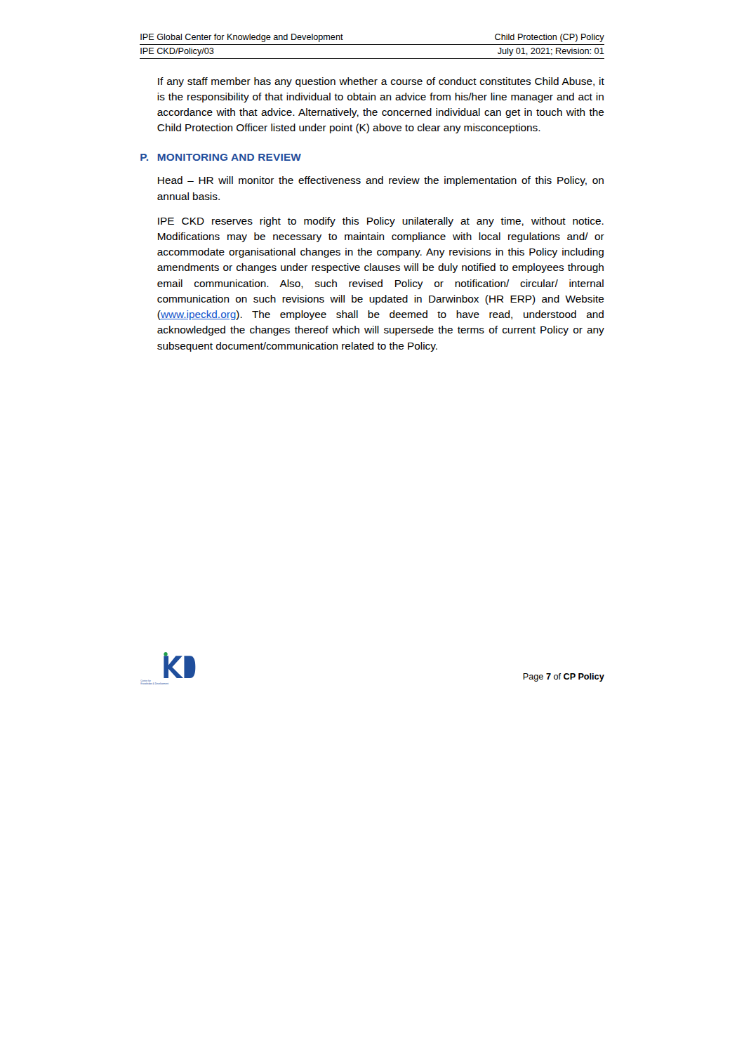IPE Global Center for Knowledge and Development Child Protection (CP) Policy
IPE CKD/Policy/03 July 01, 2021; Revision: 01
If any staff member has any question whether a course of conduct constitutes Child Abuse, it is the responsibility of that individual to obtain an advice from his/her line manager and act in accordance with that advice. Alternatively, the concerned individual can get in touch with the Child Protection Officer listed under point (K) above to clear any misconceptions.
P. MONITORING AND REVIEW
Head – HR will monitor the effectiveness and review the implementation of this Policy, on annual basis.
IPE CKD reserves right to modify this Policy unilaterally at any time, without notice. Modifications may be necessary to maintain compliance with local regulations and/ or accommodate organisational changes in the company. Any revisions in this Policy including amendments or changes under respective clauses will be duly notified to employees through email communication. Also, such revised Policy or notification/ circular/ internal communication on such revisions will be updated in Darwinbox (HR ERP) and Website (www.ipeckd.org). The employee shall be deemed to have read, understood and acknowledged the changes thereof which will supersede the terms of current Policy or any subsequent document/communication related to the Policy.
Centre for Knowledge & Development
Page 7 of CP Policy